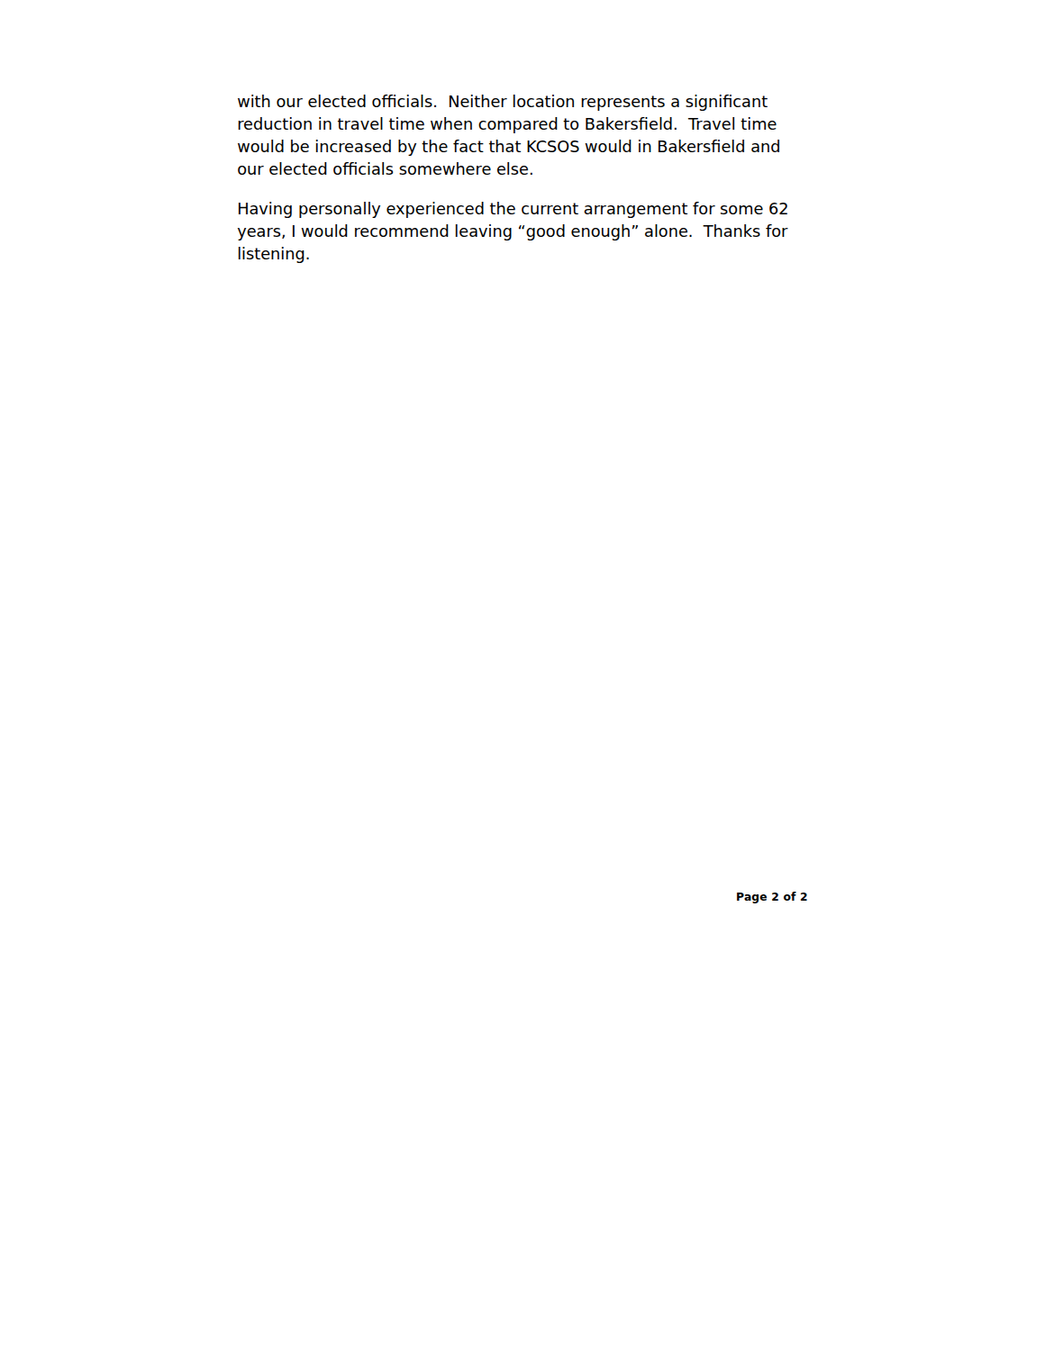with our elected officials. Neither location represents a significant reduction in travel time when compared to Bakersfield. Travel time would be increased by the fact that KCSOS would in Bakersfield and our elected officials somewhere else.
Having personally experienced the current arrangement for some 62 years, I would recommend leaving “good enough” alone. Thanks for listening.
Page 2 of 2